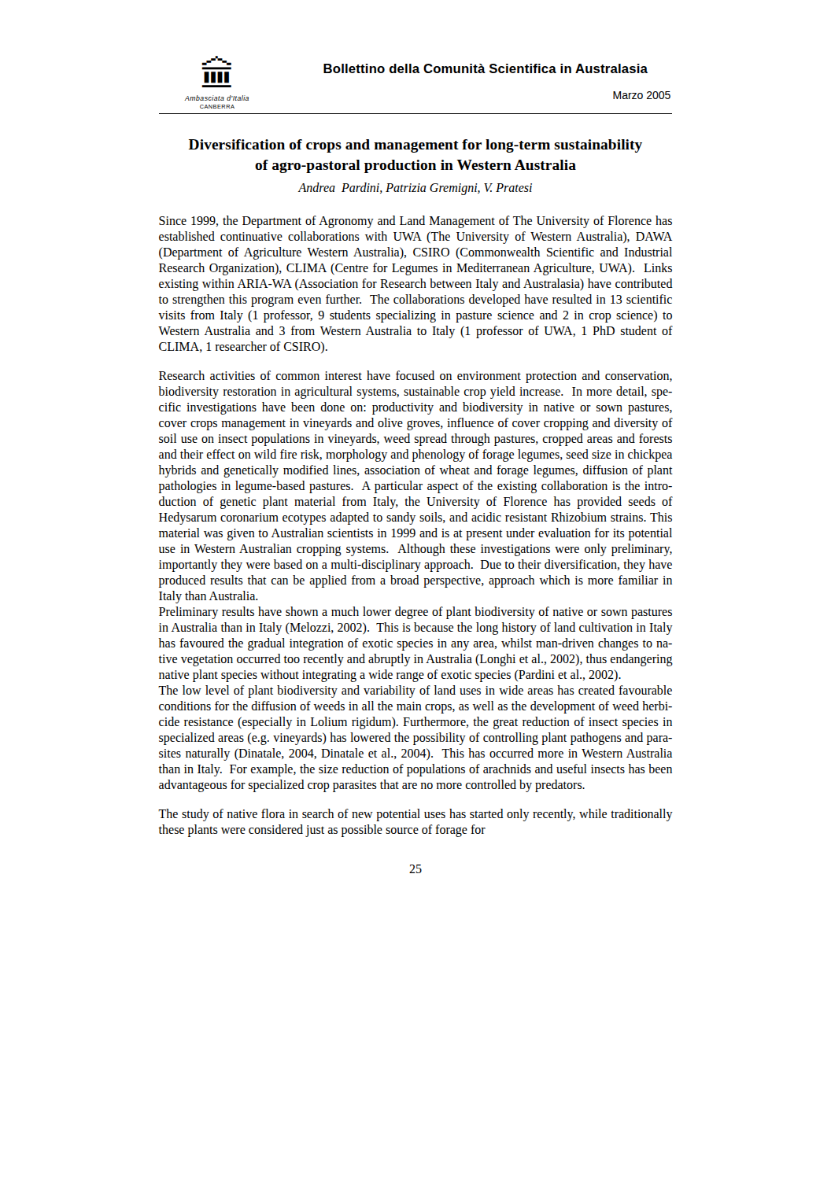🏛
Ambasciata d'Italia
CANBERRA
Bollettino della Comunità Scientifica in Australasia
Marzo 2005
Diversification of crops and management for long-term sustainability
of agro-pastoral production in Western Australia
Andrea Pardini, Patrizia Gremigni, V. Pratesi
Since 1999, the Department of Agronomy and Land Management of The University of Florence has established continuative collaborations with UWA (The University of Western Australia), DAWA (Department of Agriculture Western Australia), CSIRO (Commonwealth Scientific and Industrial Research Organization), CLIMA (Centre for Legumes in Mediterranean Agriculture, UWA). Links existing within ARIA-WA (Association for Research between Italy and Australasia) have contributed to strengthen this program even further. The collaborations developed have resulted in 13 scientific visits from Italy (1 professor, 9 students specializing in pasture science and 2 in crop science) to Western Australia and 3 from Western Australia to Italy (1 professor of UWA, 1 PhD student of CLIMA, 1 researcher of CSIRO).
Research activities of common interest have focused on environment protection and conservation, biodiversity restoration in agricultural systems, sustainable crop yield increase. In more detail, specific investigations have been done on: productivity and biodiversity in native or sown pastures, cover crops management in vineyards and olive groves, influence of cover cropping and diversity of soil use on insect populations in vineyards, weed spread through pastures, cropped areas and forests and their effect on wild fire risk, morphology and phenology of forage legumes, seed size in chickpea hybrids and genetically modified lines, association of wheat and forage legumes, diffusion of plant pathologies in legume-based pastures. A particular aspect of the existing collaboration is the introduction of genetic plant material from Italy, the University of Florence has provided seeds of Hedysarum coronarium ecotypes adapted to sandy soils, and acidic resistant Rhizobium strains. This material was given to Australian scientists in 1999 and is at present under evaluation for its potential use in Western Australian cropping systems. Although these investigations were only preliminary, importantly they were based on a multi-disciplinary approach. Due to their diversification, they have produced results that can be applied from a broad perspective, approach which is more familiar in Italy than Australia.
Preliminary results have shown a much lower degree of plant biodiversity of native or sown pastures in Australia than in Italy (Melozzi, 2002). This is because the long history of land cultivation in Italy has favoured the gradual integration of exotic species in any area, whilst man-driven changes to native vegetation occurred too recently and abruptly in Australia (Longhi et al., 2002), thus endangering native plant species without integrating a wide range of exotic species (Pardini et al., 2002).
The low level of plant biodiversity and variability of land uses in wide areas has created favourable conditions for the diffusion of weeds in all the main crops, as well as the development of weed herbicide resistance (especially in Lolium rigidum). Furthermore, the great reduction of insect species in specialized areas (e.g. vineyards) has lowered the possibility of controlling plant pathogens and parasites naturally (Dinatale, 2004, Dinatale et al., 2004). This has occurred more in Western Australia than in Italy. For example, the size reduction of populations of arachnids and useful insects has been advantageous for specialized crop parasites that are no more controlled by predators.
The study of native flora in search of new potential uses has started only recently, while traditionally these plants were considered just as possible source of forage for
25